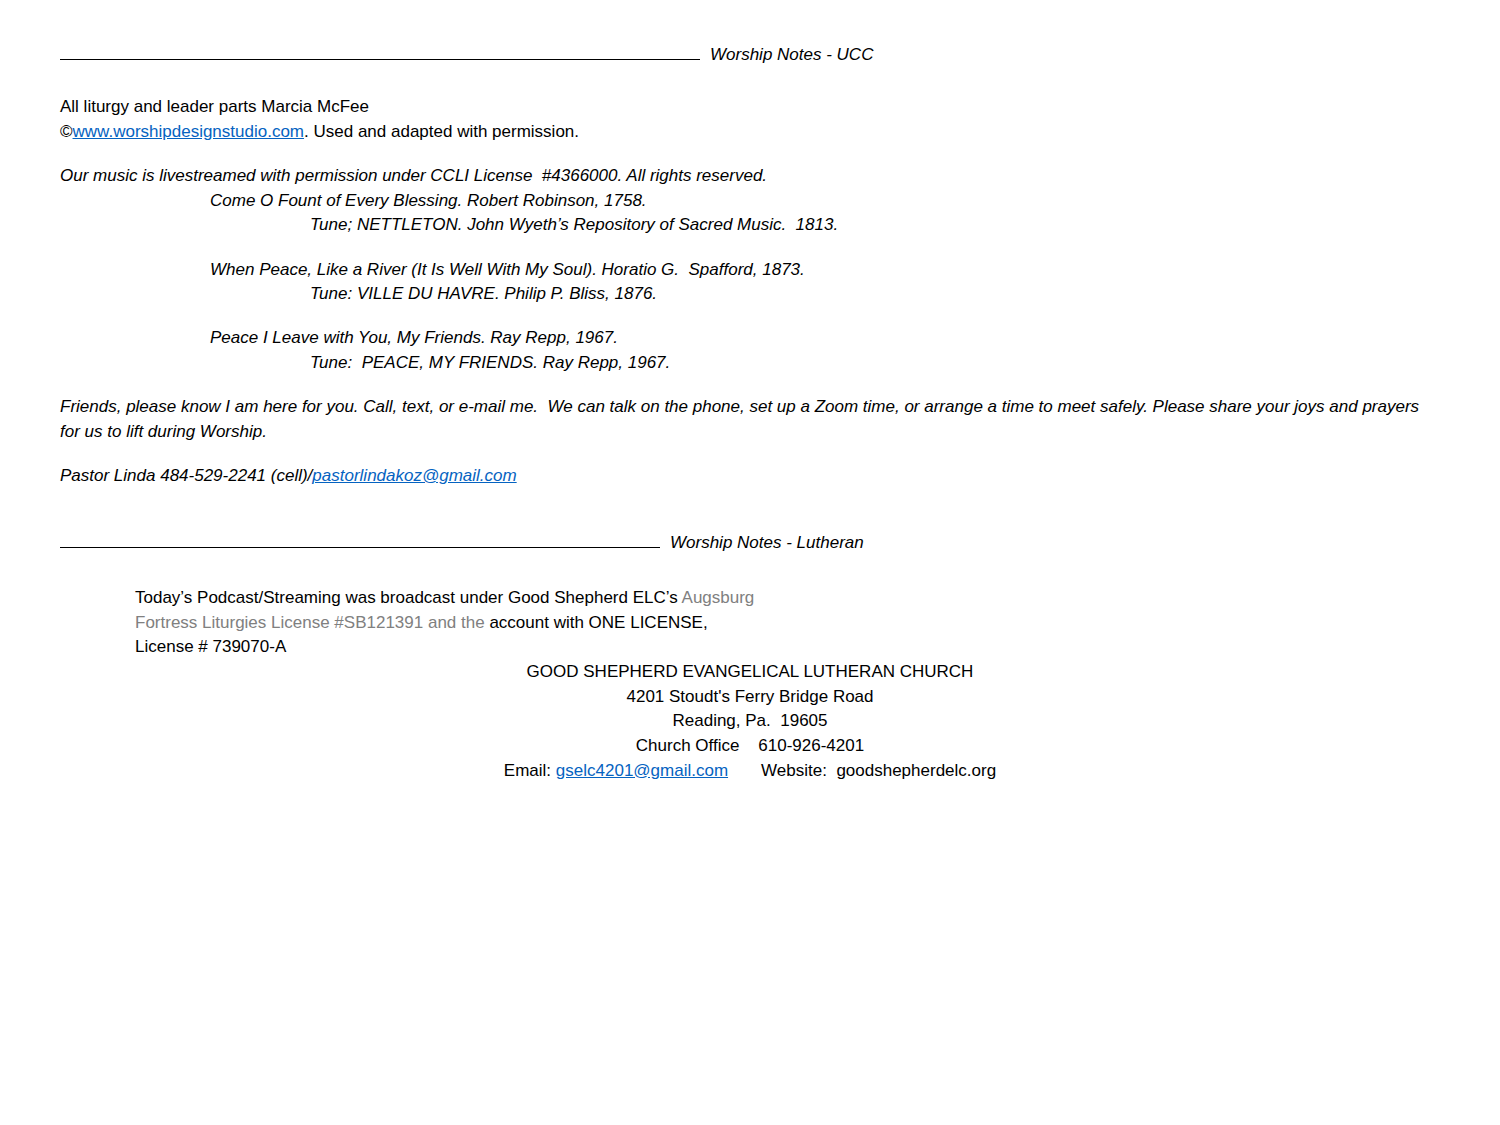Worship Notes - UCC
All liturgy and leader parts Marcia McFee
©www.worshipdesignstudio.com. Used and adapted with permission.
Our music is livestreamed with permission under CCLI License #4366000. All rights reserved.
Come O Fount of Every Blessing. Robert Robinson, 1758.
Tune; NETTLETON. John Wyeth’s Repository of Sacred Music. 1813.
When Peace, Like a River (It Is Well With My Soul). Horatio G. Spafford, 1873.
Tune: VILLE DU HAVRE. Philip P. Bliss, 1876.
Peace I Leave with You, My Friends. Ray Repp, 1967.
Tune: PEACE, MY FRIENDS. Ray Repp, 1967.
Friends, please know I am here for you. Call, text, or e-mail me. We can talk on the phone, set up a Zoom time, or arrange a time to meet safely. Please share your joys and prayers for us to lift during Worship.
Pastor Linda 484-529-2241 (cell)/pastorlindakoz@gmail.com
Worship Notes - Lutheran
Today’s Podcast/Streaming was broadcast under Good Shepherd ELC’s Augsburg
Fortress Liturgies License #SB121391 and the account with ONE LICENSE,
License # 739070-A
GOOD SHEPHERD EVANGELICAL LUTHERAN CHURCH
4201 Stoudt's Ferry Bridge Road
Reading, Pa. 19605
Church Office 610-926-4201
Email: gselc4201@gmail.com Website: goodshepherdelc.org